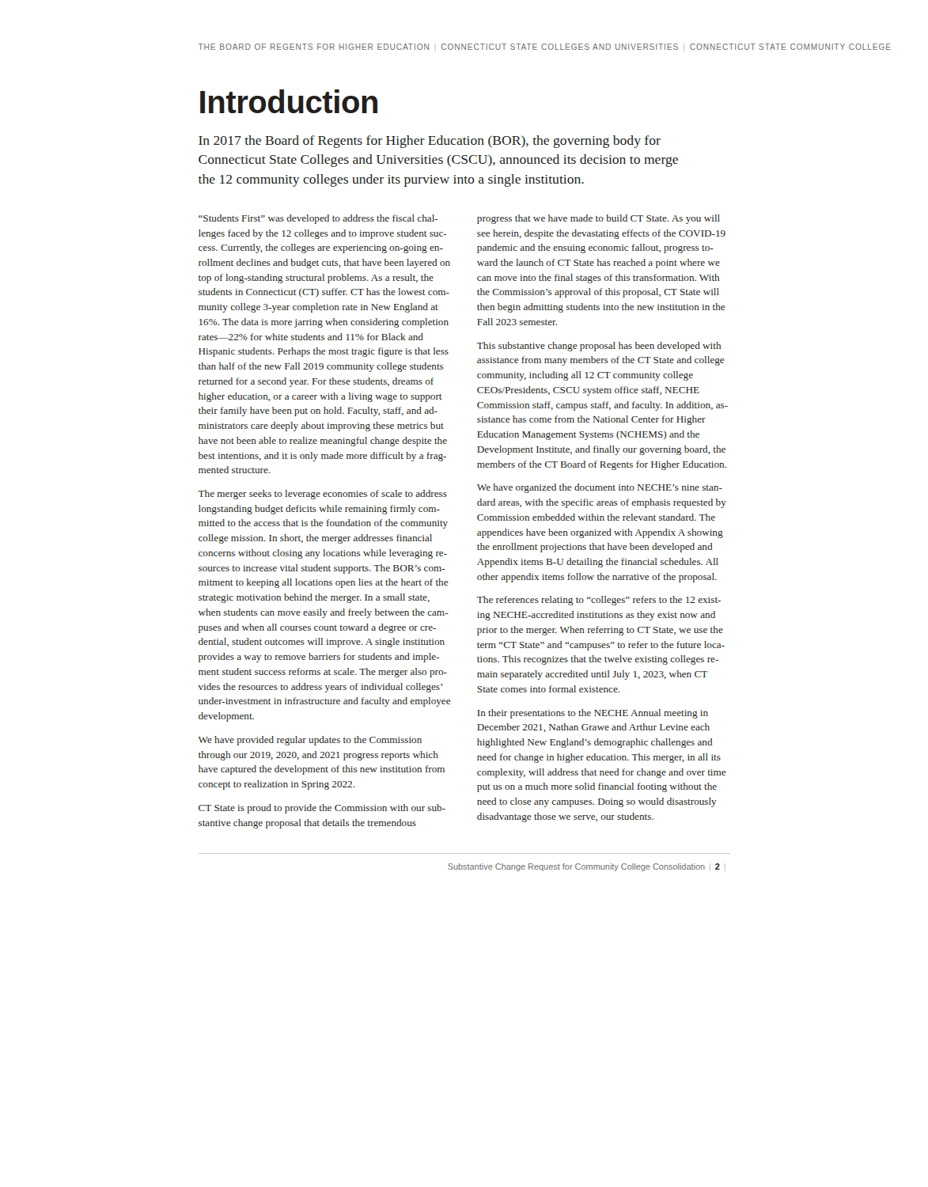THE BOARD OF REGENTS FOR HIGHER EDUCATION|CONNECTICUT STATE COLLEGES AND UNIVERSITIES|CONNECTICUT STATE COMMUNITY COLLEGE
Introduction
In 2017 the Board of Regents for Higher Education (BOR), the governing body for Connecticut State Colleges and Universities (CSCU), announced its decision to merge the 12 community colleges under its purview into a single institution.
“Students First” was developed to address the fiscal challenges faced by the 12 colleges and to improve student success. Currently, the colleges are experiencing on-going enrollment declines and budget cuts, that have been layered on top of long-standing structural problems. As a result, the students in Connecticut (CT) suffer. CT has the lowest community college 3-year completion rate in New England at 16%. The data is more jarring when considering completion rates—22% for white students and 11% for Black and Hispanic students. Perhaps the most tragic figure is that less than half of the new Fall 2019 community college students returned for a second year. For these students, dreams of higher education, or a career with a living wage to support their family have been put on hold. Faculty, staff, and administrators care deeply about improving these metrics but have not been able to realize meaningful change despite the best intentions, and it is only made more difficult by a fragmented structure.
The merger seeks to leverage economies of scale to address longstanding budget deficits while remaining firmly committed to the access that is the foundation of the community college mission. In short, the merger addresses financial concerns without closing any locations while leveraging resources to increase vital student supports. The BOR’s commitment to keeping all locations open lies at the heart of the strategic motivation behind the merger. In a small state, when students can move easily and freely between the campuses and when all courses count toward a degree or credential, student outcomes will improve. A single institution provides a way to remove barriers for students and implement student success reforms at scale. The merger also provides the resources to address years of individual colleges’ under-investment in infrastructure and faculty and employee development.
We have provided regular updates to the Commission through our 2019, 2020, and 2021 progress reports which have captured the development of this new institution from concept to realization in Spring 2022.
CT State is proud to provide the Commission with our substantive change proposal that details the tremendous progress that we have made to build CT State. As you will see herein, despite the devastating effects of the COVID-19 pandemic and the ensuing economic fallout, progress toward the launch of CT State has reached a point where we can move into the final stages of this transformation. With the Commission’s approval of this proposal, CT State will then begin admitting students into the new institution in the Fall 2023 semester.
This substantive change proposal has been developed with assistance from many members of the CT State and college community, including all 12 CT community college CEOs/Presidents, CSCU system office staff, NECHE Commission staff, campus staff, and faculty. In addition, assistance has come from the National Center for Higher Education Management Systems (NCHEMS) and the Development Institute, and finally our governing board, the members of the CT Board of Regents for Higher Education.
We have organized the document into NECHE’s nine standard areas, with the specific areas of emphasis requested by Commission embedded within the relevant standard. The appendices have been organized with Appendix A showing the enrollment projections that have been developed and Appendix items B-U detailing the financial schedules. All other appendix items follow the narrative of the proposal.
The references relating to “colleges” refers to the 12 existing NECHE-accredited institutions as they exist now and prior to the merger. When referring to CT State, we use the term “CT State” and “campuses” to refer to the future locations. This recognizes that the twelve existing colleges remain separately accredited until July 1, 2023, when CT State comes into formal existence.
In their presentations to the NECHE Annual meeting in December 2021, Nathan Grawe and Arthur Levine each highlighted New England’s demographic challenges and need for change in higher education. This merger, in all its complexity, will address that need for change and over time put us on a much more solid financial footing without the need to close any campuses. Doing so would disastrously disadvantage those we serve, our students.
Substantive Change Request for Community College Consolidation|2|